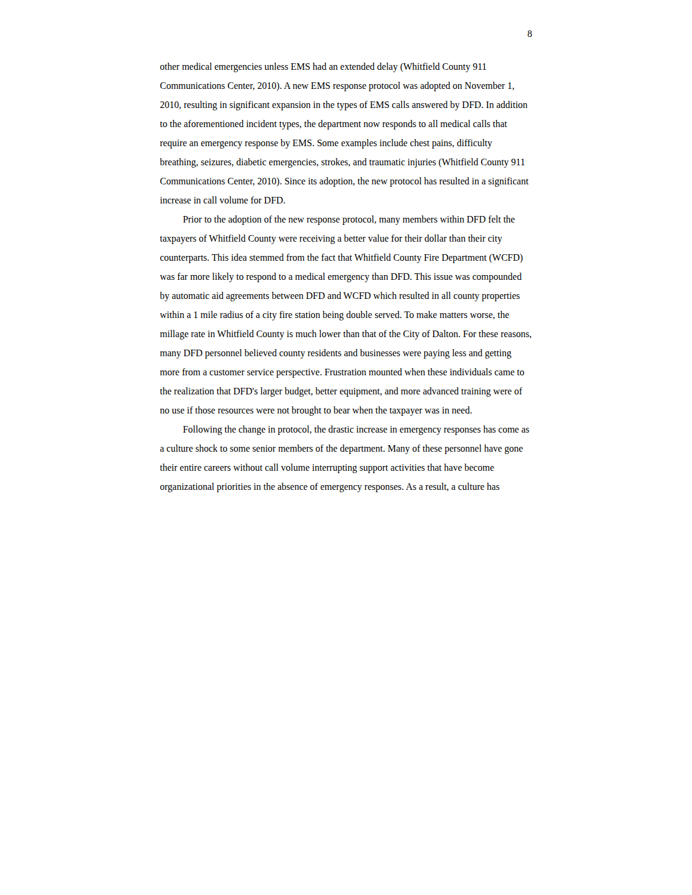8
other medical emergencies unless EMS had an extended delay (Whitfield County 911 Communications Center, 2010). A new EMS response protocol was adopted on November 1, 2010, resulting in significant expansion in the types of EMS calls answered by DFD. In addition to the aforementioned incident types, the department now responds to all medical calls that require an emergency response by EMS. Some examples include chest pains, difficulty breathing, seizures, diabetic emergencies, strokes, and traumatic injuries (Whitfield County 911 Communications Center, 2010). Since its adoption, the new protocol has resulted in a significant increase in call volume for DFD.
Prior to the adoption of the new response protocol, many members within DFD felt the taxpayers of Whitfield County were receiving a better value for their dollar than their city counterparts. This idea stemmed from the fact that Whitfield County Fire Department (WCFD) was far more likely to respond to a medical emergency than DFD. This issue was compounded by automatic aid agreements between DFD and WCFD which resulted in all county properties within a 1 mile radius of a city fire station being double served. To make matters worse, the millage rate in Whitfield County is much lower than that of the City of Dalton. For these reasons, many DFD personnel believed county residents and businesses were paying less and getting more from a customer service perspective. Frustration mounted when these individuals came to the realization that DFD's larger budget, better equipment, and more advanced training were of no use if those resources were not brought to bear when the taxpayer was in need.
Following the change in protocol, the drastic increase in emergency responses has come as a culture shock to some senior members of the department. Many of these personnel have gone their entire careers without call volume interrupting support activities that have become organizational priorities in the absence of emergency responses. As a result, a culture has